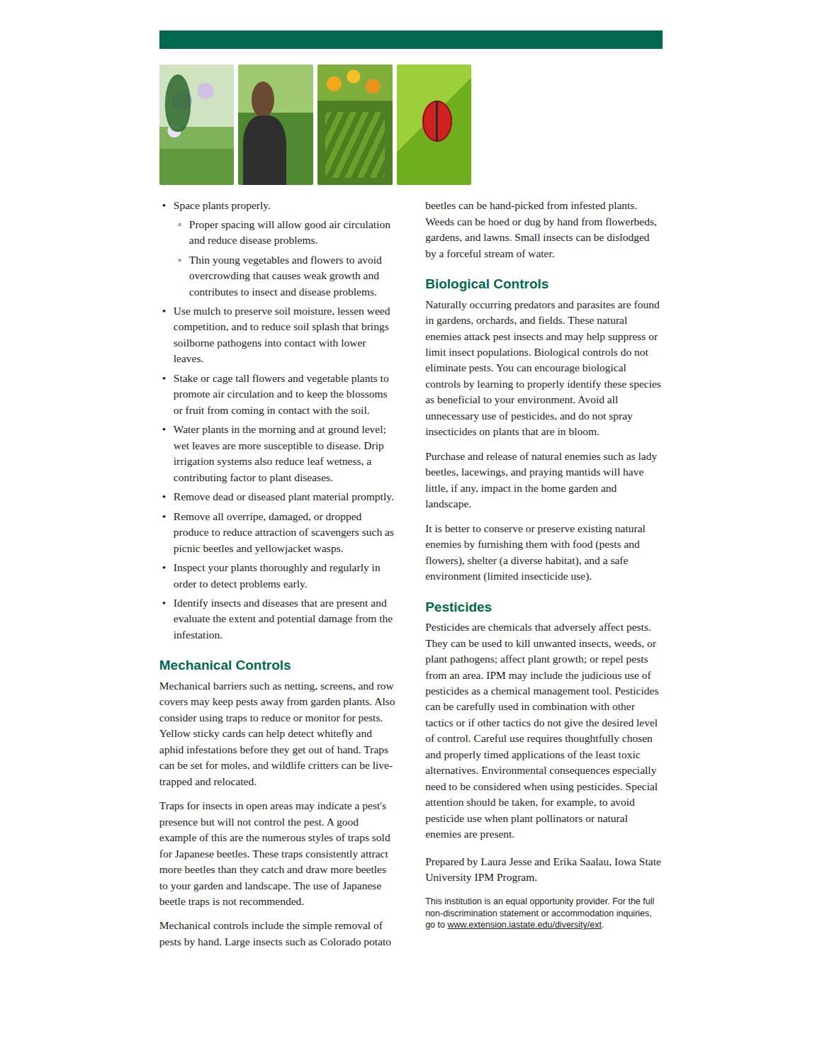Space plants properly.
Proper spacing will allow good air circulation and reduce disease problems.
Thin young vegetables and flowers to avoid overcrowding that causes weak growth and contributes to insect and disease problems.
Use mulch to preserve soil moisture, lessen weed competition, and to reduce soil splash that brings soilborne pathogens into contact with lower leaves.
Stake or cage tall flowers and vegetable plants to promote air circulation and to keep the blossoms or fruit from coming in contact with the soil.
Water plants in the morning and at ground level; wet leaves are more susceptible to disease. Drip irrigation systems also reduce leaf wetness, a contributing factor to plant diseases.
Remove dead or diseased plant material promptly.
Remove all overripe, damaged, or dropped produce to reduce attraction of scavengers such as picnic beetles and yellowjacket wasps.
Inspect your plants thoroughly and regularly in order to detect problems early.
Identify insects and diseases that are present and evaluate the extent and potential damage from the infestation.
Mechanical Controls
Mechanical barriers such as netting, screens, and row covers may keep pests away from garden plants. Also consider using traps to reduce or monitor for pests. Yellow sticky cards can help detect whitefly and aphid infestations before they get out of hand. Traps can be set for moles, and wildlife critters can be live-trapped and relocated.
Traps for insects in open areas may indicate a pest's presence but will not control the pest. A good example of this are the numerous styles of traps sold for Japanese beetles. These traps consistently attract more beetles than they catch and draw more beetles to your garden and landscape. The use of Japanese beetle traps is not recommended.
Mechanical controls include the simple removal of pests by hand. Large insects such as Colorado potato beetles can be hand-picked from infested plants. Weeds can be hoed or dug by hand from flowerbeds, gardens, and lawns. Small insects can be dislodged by a forceful stream of water.
Biological Controls
Naturally occurring predators and parasites are found in gardens, orchards, and fields. These natural enemies attack pest insects and may help suppress or limit insect populations. Biological controls do not eliminate pests. You can encourage biological controls by learning to properly identify these species as beneficial to your environment. Avoid all unnecessary use of pesticides, and do not spray insecticides on plants that are in bloom.
Purchase and release of natural enemies such as lady beetles, lacewings, and praying mantids will have little, if any, impact in the home garden and landscape.
It is better to conserve or preserve existing natural enemies by furnishing them with food (pests and flowers), shelter (a diverse habitat), and a safe environment (limited insecticide use).
Pesticides
Pesticides are chemicals that adversely affect pests. They can be used to kill unwanted insects, weeds, or plant pathogens; affect plant growth; or repel pests from an area. IPM may include the judicious use of pesticides as a chemical management tool. Pesticides can be carefully used in combination with other tactics or if other tactics do not give the desired level of control. Careful use requires thoughtfully chosen and properly timed applications of the least toxic alternatives. Environmental consequences especially need to be considered when using pesticides. Special attention should be taken, for example, to avoid pesticide use when plant pollinators or natural enemies are present.
Prepared by Laura Jesse and Erika Saalau, Iowa State University IPM Program.
This institution is an equal opportunity provider. For the full non-discrimination statement or accommodation inquiries, go to www.extension.iastate.edu/diversity/ext.